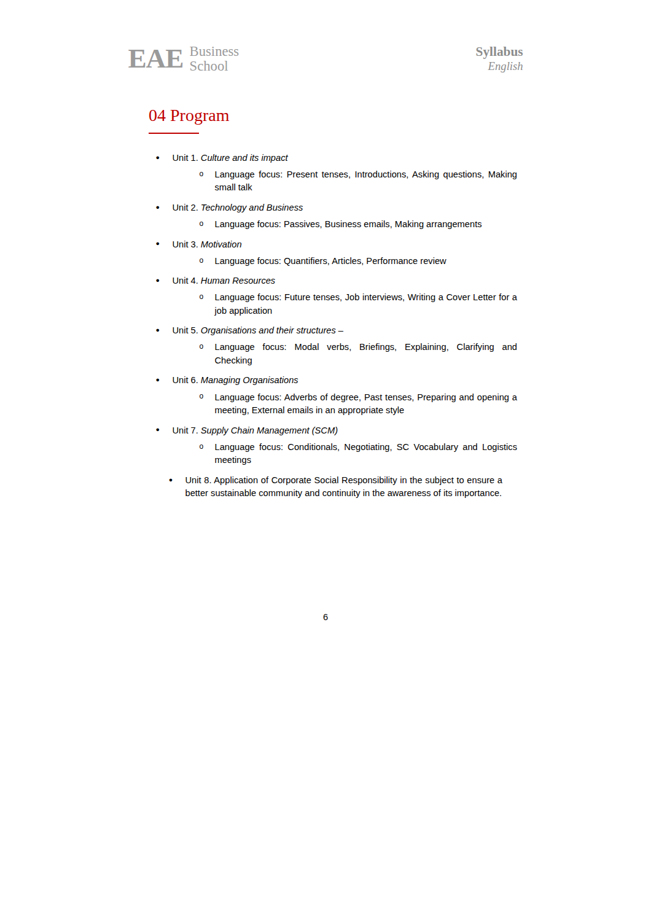EAE Business
School
Syllabus English
04 Program
Unit 1. Culture and its impact
Language focus: Present tenses, Introductions, Asking questions, Making small talk
Unit 2. Technology and Business
Language focus: Passives, Business emails, Making arrangements
Unit 3. Motivation
Language focus: Quantifiers, Articles, Performance review
Unit 4. Human Resources
Language focus: Future tenses, Job interviews, Writing a Cover Letter for a job application
Unit 5. Organisations and their structures –
Language focus: Modal verbs, Briefings, Explaining, Clarifying and Checking
Unit 6. Managing Organisations
Language focus: Adverbs of degree, Past tenses, Preparing and opening a meeting, External emails in an appropriate style
Unit 7. Supply Chain Management (SCM)
Language focus: Conditionals, Negotiating, SC Vocabulary and Logistics meetings
Unit 8. Application of Corporate Social Responsibility in the subject to ensure a better sustainable community and continuity in the awareness of its importance.
6